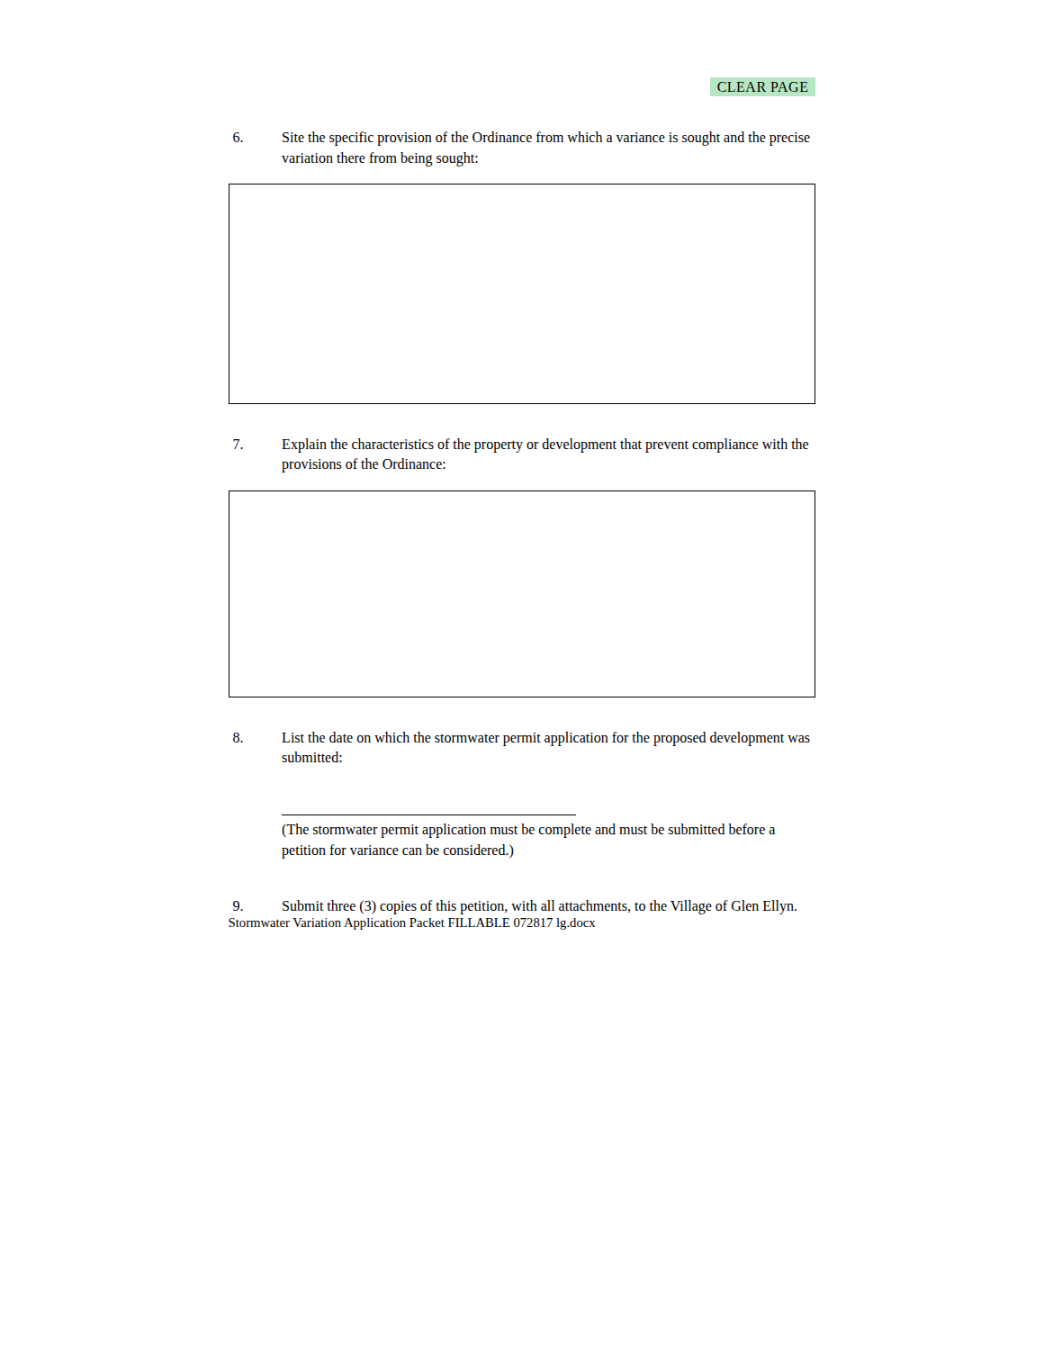CLEAR PAGE
6.
Site the specific provision of the Ordinance from which a variance is sought and the precise variation there from being sought:
7.
Explain the characteristics of the property or development that prevent compliance with the provisions of the Ordinance:
8.
List the date on which the stormwater permit application for the proposed development was submitted:
(The stormwater permit application must be complete and must be submitted before a petition for variance can be considered.)
9.
Submit three (3) copies of this petition, with all attachments, to the Village of Glen Ellyn.
Stormwater Variation Application Packet FILLABLE 072817 lg.docx